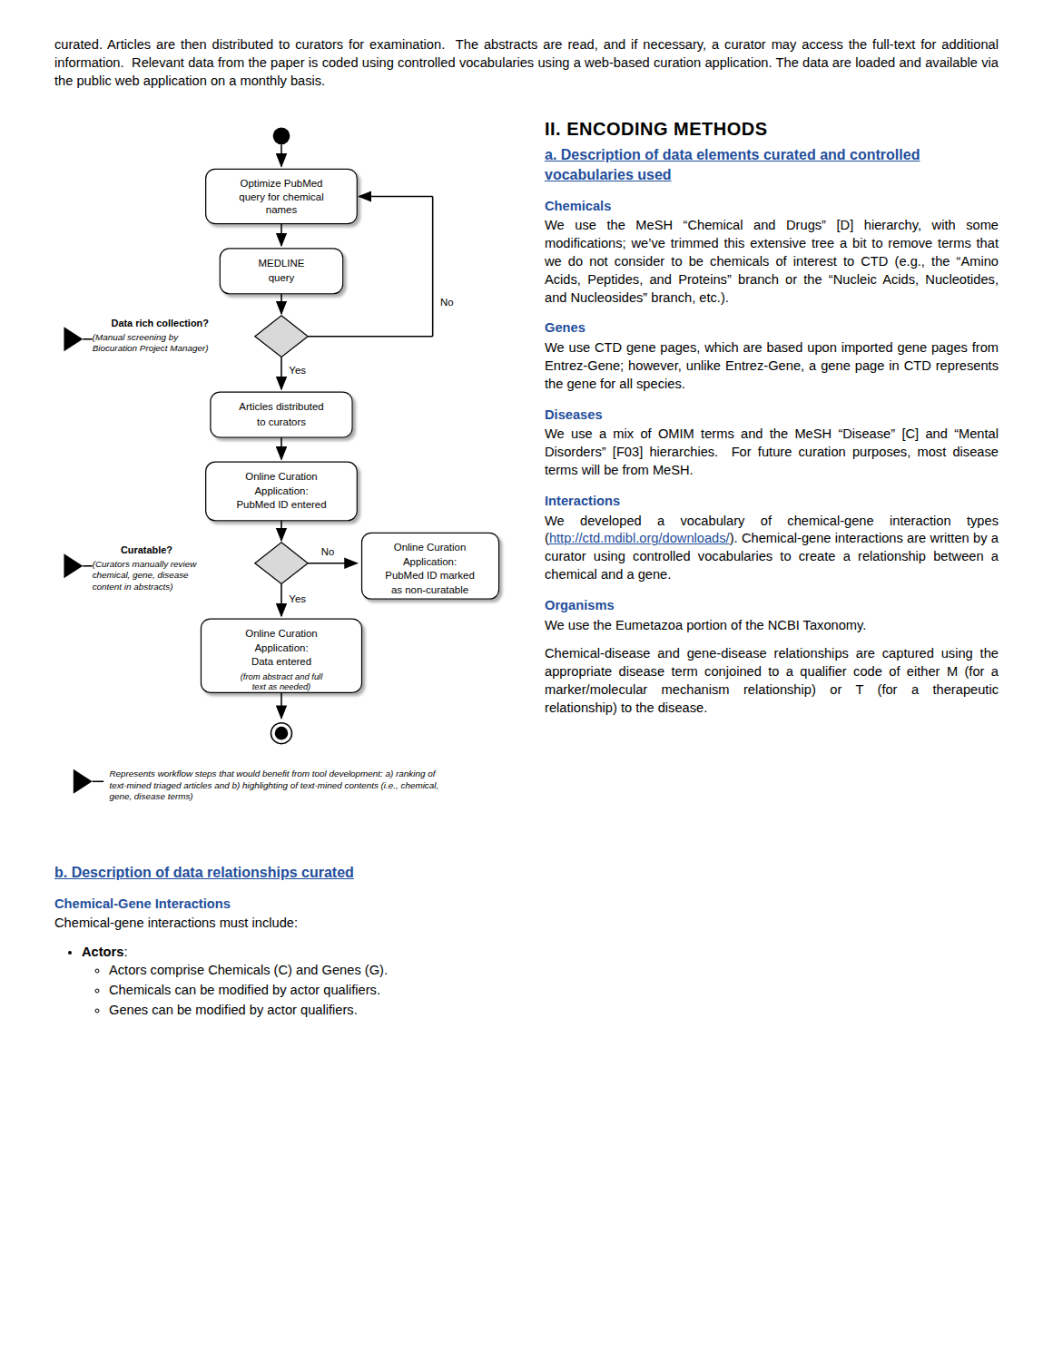curated. Articles are then distributed to curators for examination. The abstracts are read, and if necessary, a curator may access the full-text for additional information. Relevant data from the paper is coded using controlled vocabularies using a web-based curation application. The data are loaded and available via the public web application on a monthly basis.
Optimize PubMed query for chemical names MEDLINE query No Data rich collection? (Manual screening by Biocuration Project Manager) Yes Articles distributed to curators Online Curation Application: PubMed ID entered Curatable? (Curators manually review chemical, gene, disease content in abstracts) No Online Curation Application: PubMed ID marked as non-curatable Yes Online Curation Application: Data entered (from abstract and full text as needed) Represents workflow steps that would benefit from tool development: a) ranking of text-mined triaged articles and b) highlighting of text-mined contents (i.e., chemical, gene, disease terms)
b. Description of data relationships curated
Chemical-Gene Interactions
Chemical-gene interactions must include:
Actors:
Actors comprise Chemicals (C) and Genes (G).
Chemicals can be modified by actor qualifiers.
Genes can be modified by actor qualifiers.
II. ENCODING METHODS
a. Description of data elements curated and controlled vocabularies used
Chemicals
We use the MeSH “Chemical and Drugs” [D] hierarchy, with some modifications; we’ve trimmed this extensive tree a bit to remove terms that we do not consider to be chemicals of interest to CTD (e.g., the “Amino Acids, Peptides, and Proteins” branch or the “Nucleic Acids, Nucleotides, and Nucleosides” branch, etc.).
Genes
We use CTD gene pages, which are based upon imported gene pages from Entrez-Gene; however, unlike Entrez-Gene, a gene page in CTD represents the gene for all species.
Diseases
We use a mix of OMIM terms and the MeSH “Disease” [C] and “Mental Disorders” [F03] hierarchies. For future curation purposes, most disease terms will be from MeSH.
Interactions
We developed a vocabulary of chemical-gene interaction types (http://ctd.mdibl.org/downloads/). Chemical-gene interactions are written by a curator using controlled vocabularies to create a relationship between a chemical and a gene.
Organisms
We use the Eumetazoa portion of the NCBI Taxonomy.
Chemical-disease and gene-disease relationships are captured using the appropriate disease term conjoined to a qualifier code of either M (for a marker/molecular mechanism relationship) or T (for a therapeutic relationship) to the disease.